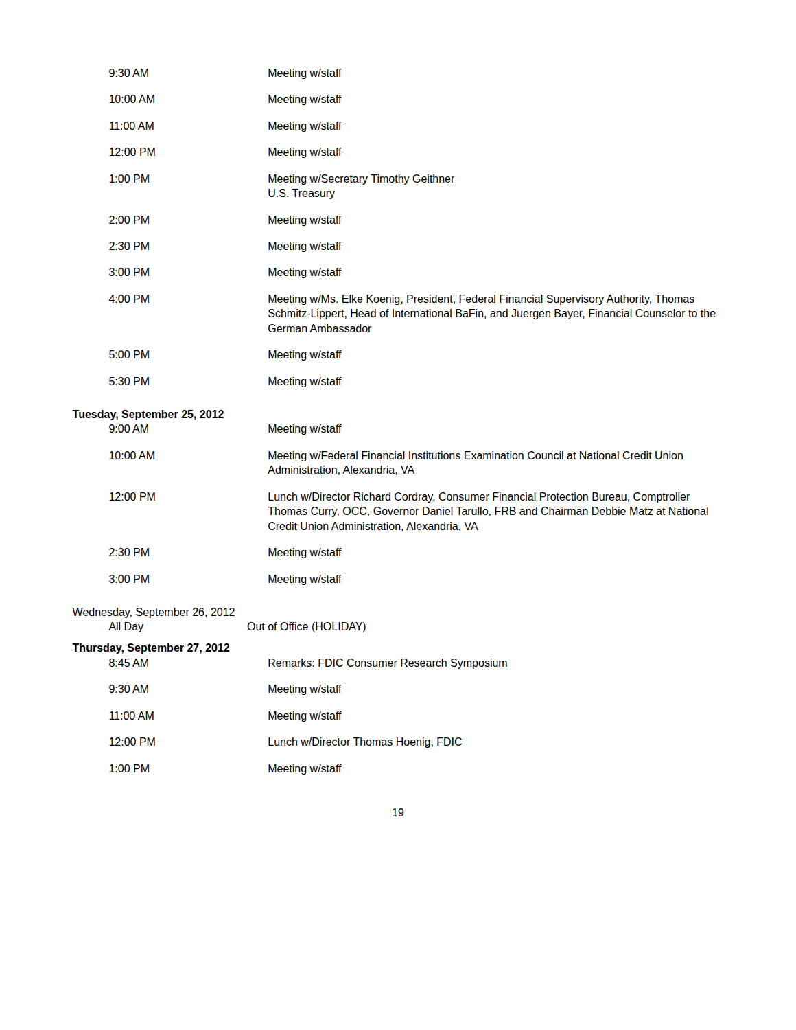| 9:30 AM | Meeting w/staff |
| 10:00 AM | Meeting w/staff |
| 11:00 AM | Meeting w/staff |
| 12:00 PM | Meeting w/staff |
| 1:00 PM | Meeting w/Secretary Timothy Geithner U.S. Treasury |
| 2:00 PM | Meeting w/staff |
| 2:30 PM | Meeting w/staff |
| 3:00 PM | Meeting w/staff |
| 4:00 PM | Meeting w/Ms. Elke Koenig, President, Federal Financial Supervisory Authority, Thomas Schmitz-Lippert, Head of International BaFin, and Juergen Bayer, Financial Counselor to the German Ambassador |
| 5:00 PM | Meeting w/staff |
| 5:30 PM | Meeting w/staff |
Tuesday, September 25, 2012
| 9:00 AM | Meeting w/staff |
| 10:00 AM | Meeting w/Federal Financial Institutions Examination Council at National Credit Union Administration, Alexandria, VA |
| 12:00 PM | Lunch w/Director Richard Cordray, Consumer Financial Protection Bureau, Comptroller Thomas Curry, OCC, Governor Daniel Tarullo, FRB and Chairman Debbie Matz at National Credit Union Administration, Alexandria, VA |
| 2:30 PM | Meeting w/staff |
| 3:00 PM | Meeting w/staff |
Wednesday, September 26, 2012
All Day Out of Office (HOLIDAY)
Thursday, September 27, 2012
| 8:45 AM | Remarks: FDIC Consumer Research Symposium |
| 9:30 AM | Meeting w/staff |
| 11:00 AM | Meeting w/staff |
| 12:00 PM | Lunch w/Director Thomas Hoenig, FDIC |
| 1:00 PM | Meeting w/staff |
19